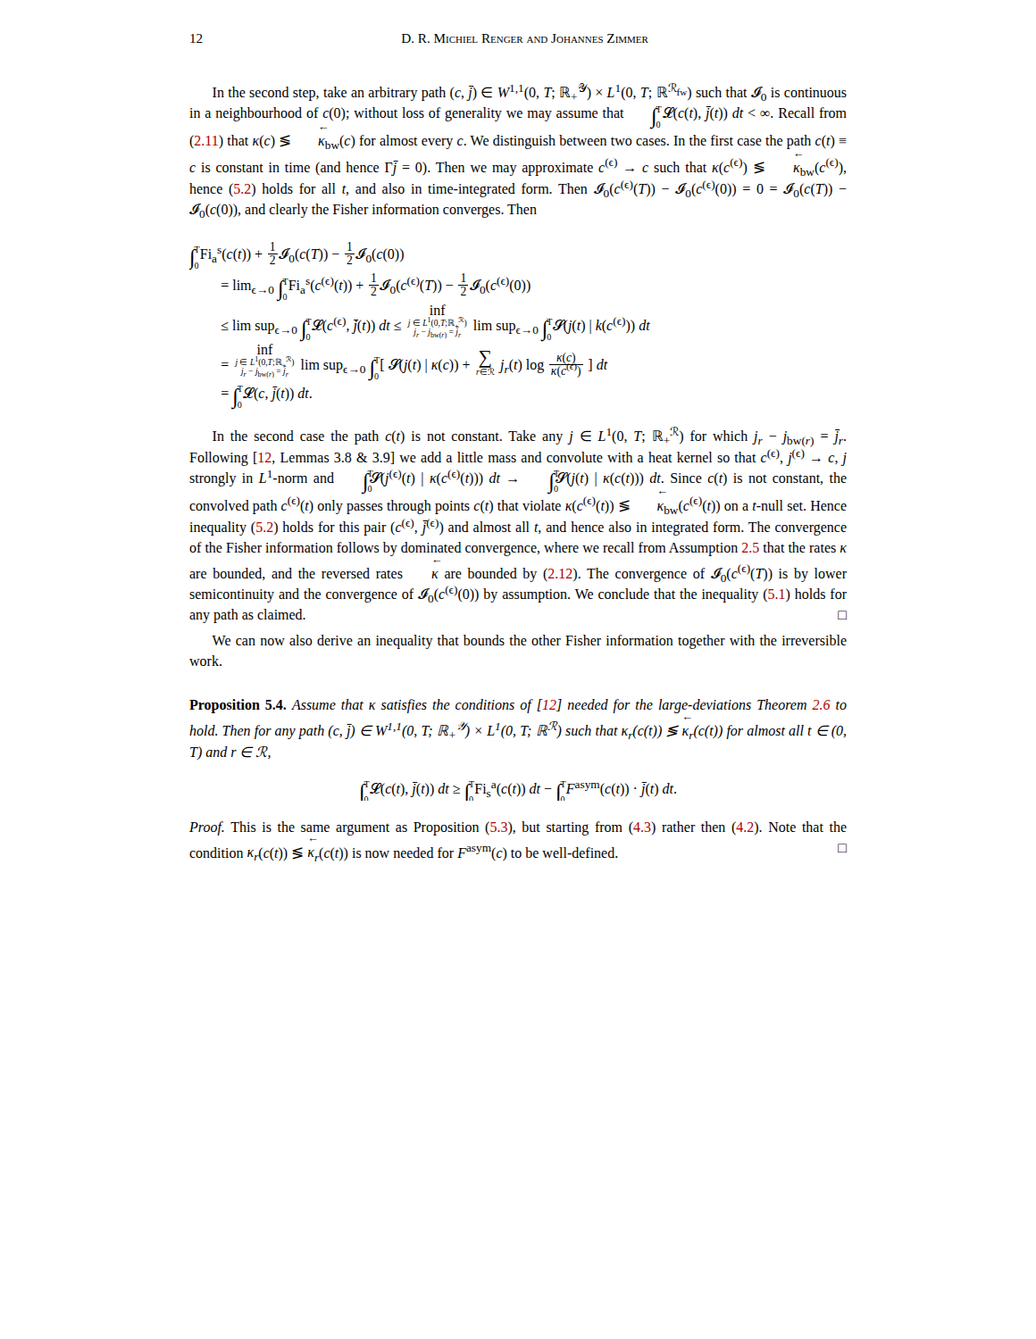12 D. R. Michiel Renger and Johannes Zimmer
In the second step, take an arbitrary path (c, j̄) ∈ W1,1(0, T; ℝ+𝒴) × L1(0, T; ℝℛfw) such that 𝓘0 is continuous in a neighbourhood of c(0); without loss of generality we may assume that ∫T 0 𝓛(c(t), j̄(t)) dt < ∞. Recall from (2.11) that κ(c) ≶ ←κbw(c) for almost every c. We distinguish between two cases. In the first case the path c(t) ≡ c is constant in time (and hence Γj̄ = 0). Then we may approximate c(ϵ) → c such that κ(c(ϵ)) ≶ ←κbw(c(ϵ)), hence (5.2) holds for all t, and also in time-integrated form. Then 𝓘0(c(ϵ)(T)) − 𝓘0(c(ϵ)(0)) = 0 = 𝓘0(c(T)) − 𝓘0(c(0)), and clearly the Fisher information converges. Then
∫T 0 Fias(c(t)) + 12 𝓘0(c(T)) − 12 𝓘0(c(0))
= limϵ→0 ∫T 0 Fias(c(ϵ)(t)) + 12 𝓘0(c(ϵ)(T)) − 12 𝓘0(c(ϵ)(0))
≤ lim supϵ→0 ∫T 0 𝓛(c(ϵ), j̄(t)) dt ≤ inf j ∈ L1(0,T;ℝ+ℛ) jr − jbw(r) = j̄r lim supϵ→0 ∫T 0 𝓢(j(t) | k(c(ϵ))) dt
= inf j ∈ L1(0,T;ℝ+ℛ) jr − jbw(r) = j̄r lim supϵ→0 ∫T 0 [ 𝓢(j(t) | κ(c)) + ∑r∈ℛ jr(t) log κ(c) κ(c(ϵ)) ] dt
= ∫T 0 𝓛(c, j̄(t)) dt.
In the second case the path c(t) is not constant. Take any j ∈ L1(0, T; ℝ+ℛ) for which jr − jbw(r) = j̄r. Following [12, Lemmas 3.8 & 3.9] we add a little mass and convolute with a heat kernel so that c(ϵ), j(ϵ) → c, j strongly in L1-norm and ∫T 0 𝓢(j(ϵ)(t) | κ(c(ϵ)(t))) dt → ∫T 0 𝓢(j(t) | κ(c(t))) dt. Since c(t) is not constant, the convolved path c(ϵ)(t) only passes through points c(t) that violate κ(c(ϵ)(t)) ≶ ←κbw(c(ϵ)(t)) on a t-null set. Hence inequality (5.2) holds for this pair (c(ϵ), j̄(ϵ)) and almost all t, and hence also in integrated form. The convergence of the Fisher information follows by dominated convergence, where we recall from Assumption 2.5 that the rates κ are bounded, and the reversed rates ←κ are bounded by (2.12). The convergence of 𝓘0(c(ϵ)(T)) is by lower semicontinuity and the convergence of 𝓘0(c(ϵ)(0)) by assumption. We conclude that the inequality (5.1) holds for any path as claimed. □
We can now also derive an inequality that bounds the other Fisher information together with the irreversible work.
Proposition 5.4. Assume that κ satisfies the conditions of [12] needed for the large-deviations Theorem 2.6 to hold. Then for any path (c, j̄) ∈ W1,1(0, T; ℝ+𝒴) × L1(0, T; ℝℛ) such that κr(c(t)) ≶ ←κr(c(t)) for almost all t ∈ (0, T) and r ∈ ℛ,
∫T 0 𝓛(c(t), j̄(t)) dt ≥ ∫T 0 Fisa(c(t)) dt − ∫T 0 Fasym(c(t)) · j̄(t) dt.
Proof. This is the same argument as Proposition (5.3), but starting from (4.3) rather then (4.2). Note that the condition κr(c(t)) ≶ ←κr(c(t)) is now needed for Fasym(c) to be well-defined. □